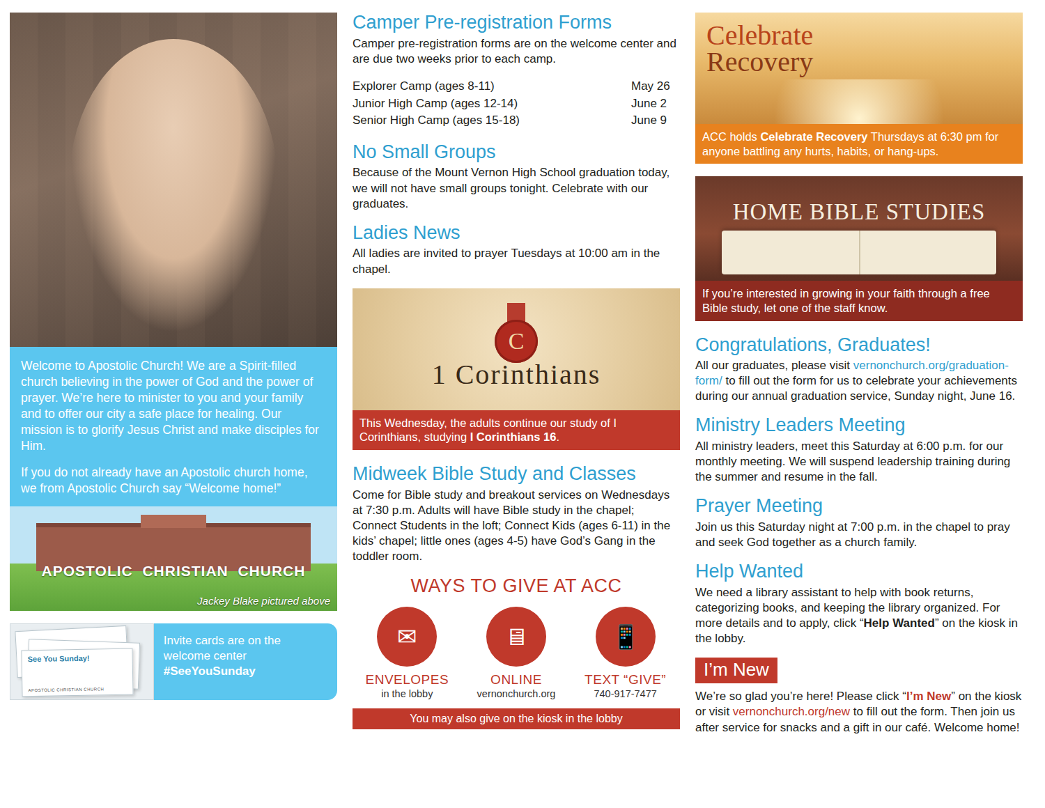Welcome to Apostolic Church! We are a Spirit-filled church believing in the power of God and the power of prayer. We’re here to minister to you and your family and to offer our city a safe place for healing. Our mission is to glorify Jesus Christ and make disciples for Him.
If you do not already have an Apostolic church home, we from Apostolic Church say “Welcome home!”
APOSTOLIC CHRISTIAN CHURCH
Jackey Blake pictured above
Invite cards are on the welcome center
#SeeYouSunday
Camper Pre-registration Forms
Camper pre-registration forms are on the welcome center and are due two weeks prior to each camp.
Explorer Camp (ages 8-11) May 26
Junior High Camp (ages 12-14) June 2
Senior High Camp (ages 15-18) June 9
No Small Groups
Because of the Mount Vernon High School graduation today, we will not have small groups tonight. Celebrate with our graduates.
Ladies News
All ladies are invited to prayer Tuesdays at 10:00 am in the chapel.
1 Corinthians
This Wednesday, the adults continue our study of I Corinthians, studying I Corinthians 16.
Midweek Bible Study and Classes
Come for Bible study and breakout services on Wednesdays at 7:30 p.m. Adults will have Bible study in the chapel; Connect Students in the loft; Connect Kids (ages 6-11) in the kids’ chapel; little ones (ages 4-5) have God’s Gang in the toddler room.
WAYS TO GIVE AT ACC
✉
ENVELOPES
in the lobby
🖥
ONLINE
vernonchurch.org
📱
TEXT “GIVE”
740-917-7477
You may also give on the kiosk in the lobby
CelebrateRecovery
ACC holds Celebrate Recovery Thursdays at 6:30 pm for anyone battling any hurts, habits, or hang-ups.
HOME BIBLE STUDIES
If you’re interested in growing in your faith through a free Bible study, let one of the staff know.
Congratulations, Graduates!
All our graduates, please visit vernonchurch.org/graduation-form/ to fill out the form for us to celebrate your achievements during our annual graduation service, Sunday night, June 16.
Ministry Leaders Meeting
All ministry leaders, meet this Saturday at 6:00 p.m. for our monthly meeting. We will suspend leadership training during the summer and resume in the fall.
Prayer Meeting
Join us this Saturday night at 7:00 p.m. in the chapel to pray and seek God together as a church family.
Help Wanted
We need a library assistant to help with book returns, categorizing books, and keeping the library organized. For more details and to apply, click “Help Wanted” on the kiosk in the lobby.
I’m New
We’re so glad you’re here! Please click “I’m New” on the kiosk or visit vernonchurch.org/new to fill out the form. Then join us after service for snacks and a gift in our café. Welcome home!